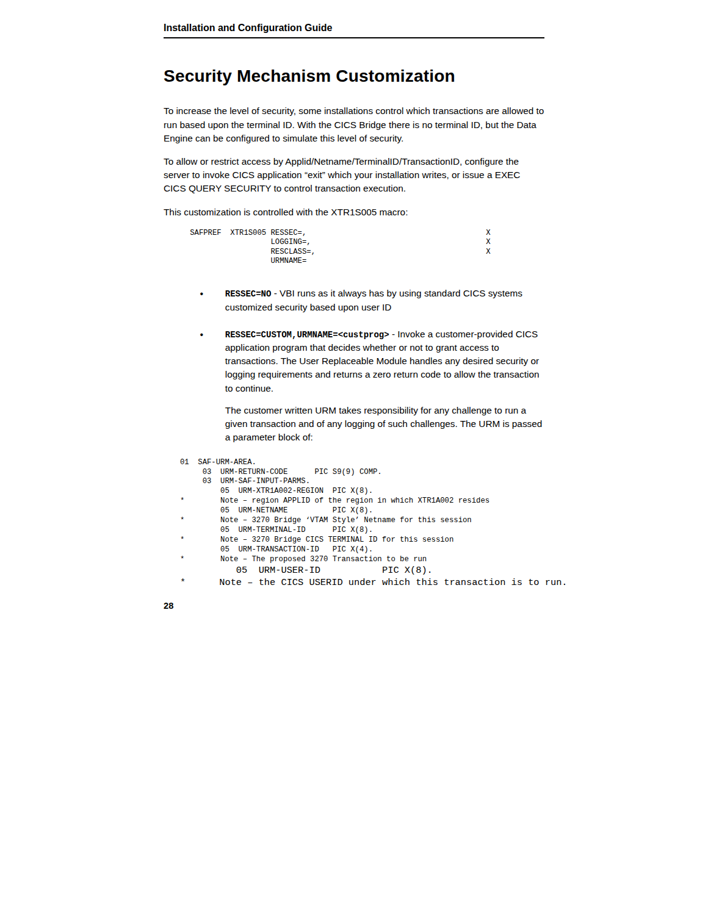Installation and Configuration Guide
Security Mechanism Customization
To increase the level of security, some installations control which transactions are allowed to run based upon the terminal ID. With the CICS Bridge there is no terminal ID, but the Data Engine can be configured to simulate this level of security.
To allow or restrict access by Applid/Netname/TerminalID/TransactionID, configure the server to invoke CICS application “exit” which your installation writes, or issue a EXEC CICS QUERY SECURITY to control transaction execution.
This customization is controlled with the XTR1S005 macro:
SAFPREF XTR1S005 RESSEC=, X LOGGING=, X RESCLASS=, X URMNAME=
RESSEC=NO - VBI runs as it always has by using standard CICS systems customized security based upon user ID
RESSEC=CUSTOM,URMNAME=<custprog> - Invoke a customer-provided CICS application program that decides whether or not to grant access to transactions. The User Replaceable Module handles any desired security or logging requirements and returns a zero return code to allow the transaction to continue.
The customer written URM takes responsibility for any challenge to run a given transaction and of any logging of such challenges. The URM is passed a parameter block of:
01 SAF-URM-AREA. 03 URM-RETURN-CODE PIC S9(9) COMP. 03 URM-SAF-INPUT-PARMS. 05 URM-XTR1A002-REGION PIC X(8). * Note – region APPLID of the region in which XTR1A002 resides 05 URM-NETNAME PIC X(8). * Note – 3270 Bridge ‘VTAM Style’ Netname for this session 05 URM-TERMINAL-ID PIC X(8). * Note – 3270 Bridge CICS TERMINAL ID for this session 05 URM-TRANSACTION-ID PIC X(4). * Note – The proposed 3270 Transaction to be run 05 URM-USER-ID PIC X(8). * Note – the CICS USERID under which this transaction is to run.
28